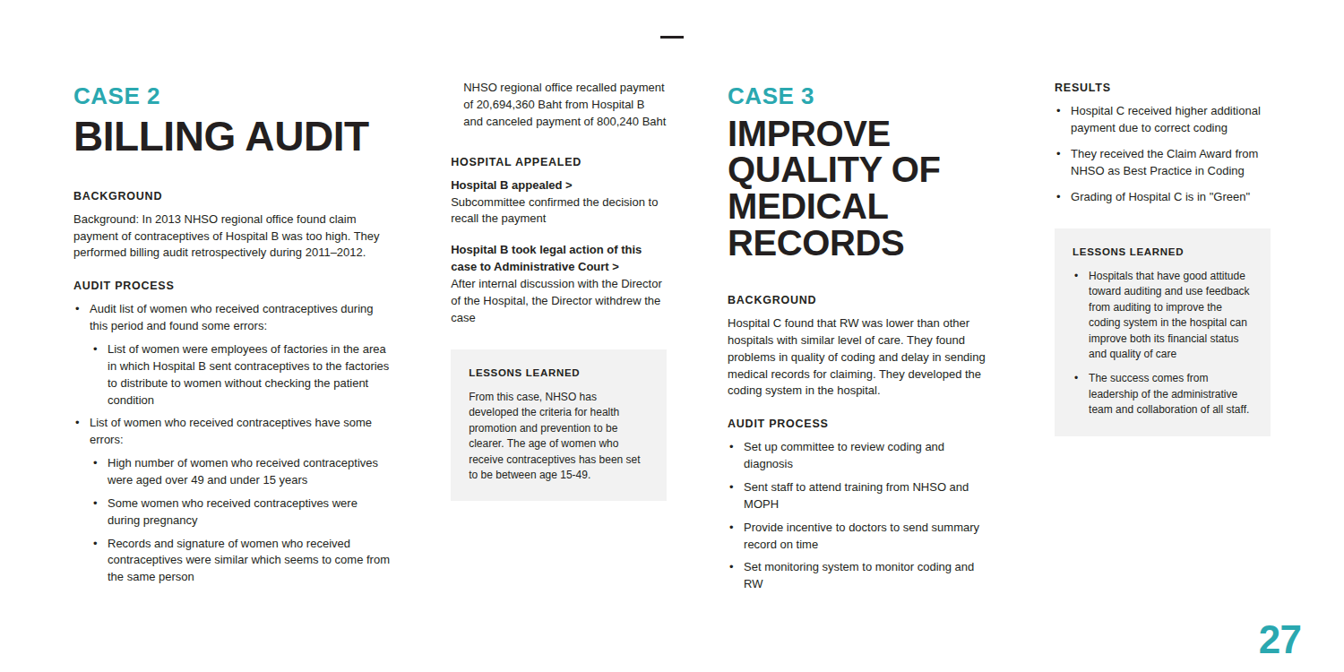CASE 2
Billing Audit
Background
Background: In 2013 NHSO regional office found claim payment of contraceptives of Hospital B was too high. They performed billing audit retrospectively during 2011–2012.
Audit Process
Audit list of women who received contraceptives during this period and found some errors:
List of women were employees of factories in the area in which Hospital B sent contraceptives to the factories to distribute to women without checking the patient condition
List of women who received contraceptives have some errors:
High number of women who received contraceptives were aged over 49 and under 15 years
Some women who received contraceptives were during pregnancy
Records and signature of women who received contraceptives were similar which seems to come from the same person
NHSO regional office recalled payment of 20,694,360 Baht from Hospital B and canceled payment of 800,240 Baht
Hospital Appealed
Hospital B appealed >
Subcommittee confirmed the decision to recall the payment
Hospital B took legal action of this case to Administrative Court >
After internal discussion with the Director of the Hospital, the Director withdrew the case
Lessons Learned
From this case, NHSO has developed the criteria for health promotion and prevention to be clearer. The age of women who receive contraceptives has been set to be between age 15-49.
CASE 3
Improve Quality of Medical Records
Background
Hospital C found that RW was lower than other hospitals with similar level of care. They found problems in quality of coding and delay in sending medical records for claiming. They developed the coding system in the hospital.
Audit Process
Set up committee to review coding and diagnosis
Sent staff to attend training from NHSO and MOPH
Provide incentive to doctors to send summary record on time
Set monitoring system to monitor coding and RW
Results
Hospital C received higher additional payment due to correct coding
They received the Claim Award from NHSO as Best Practice in Coding
Grading of Hospital C is in "Green"
Lessons Learned
Hospitals that have good attitude toward auditing and use feedback from auditing to improve the coding system in the hospital can improve both its financial status and quality of care
The success comes from leadership of the administrative team and collaboration of all staff.
27